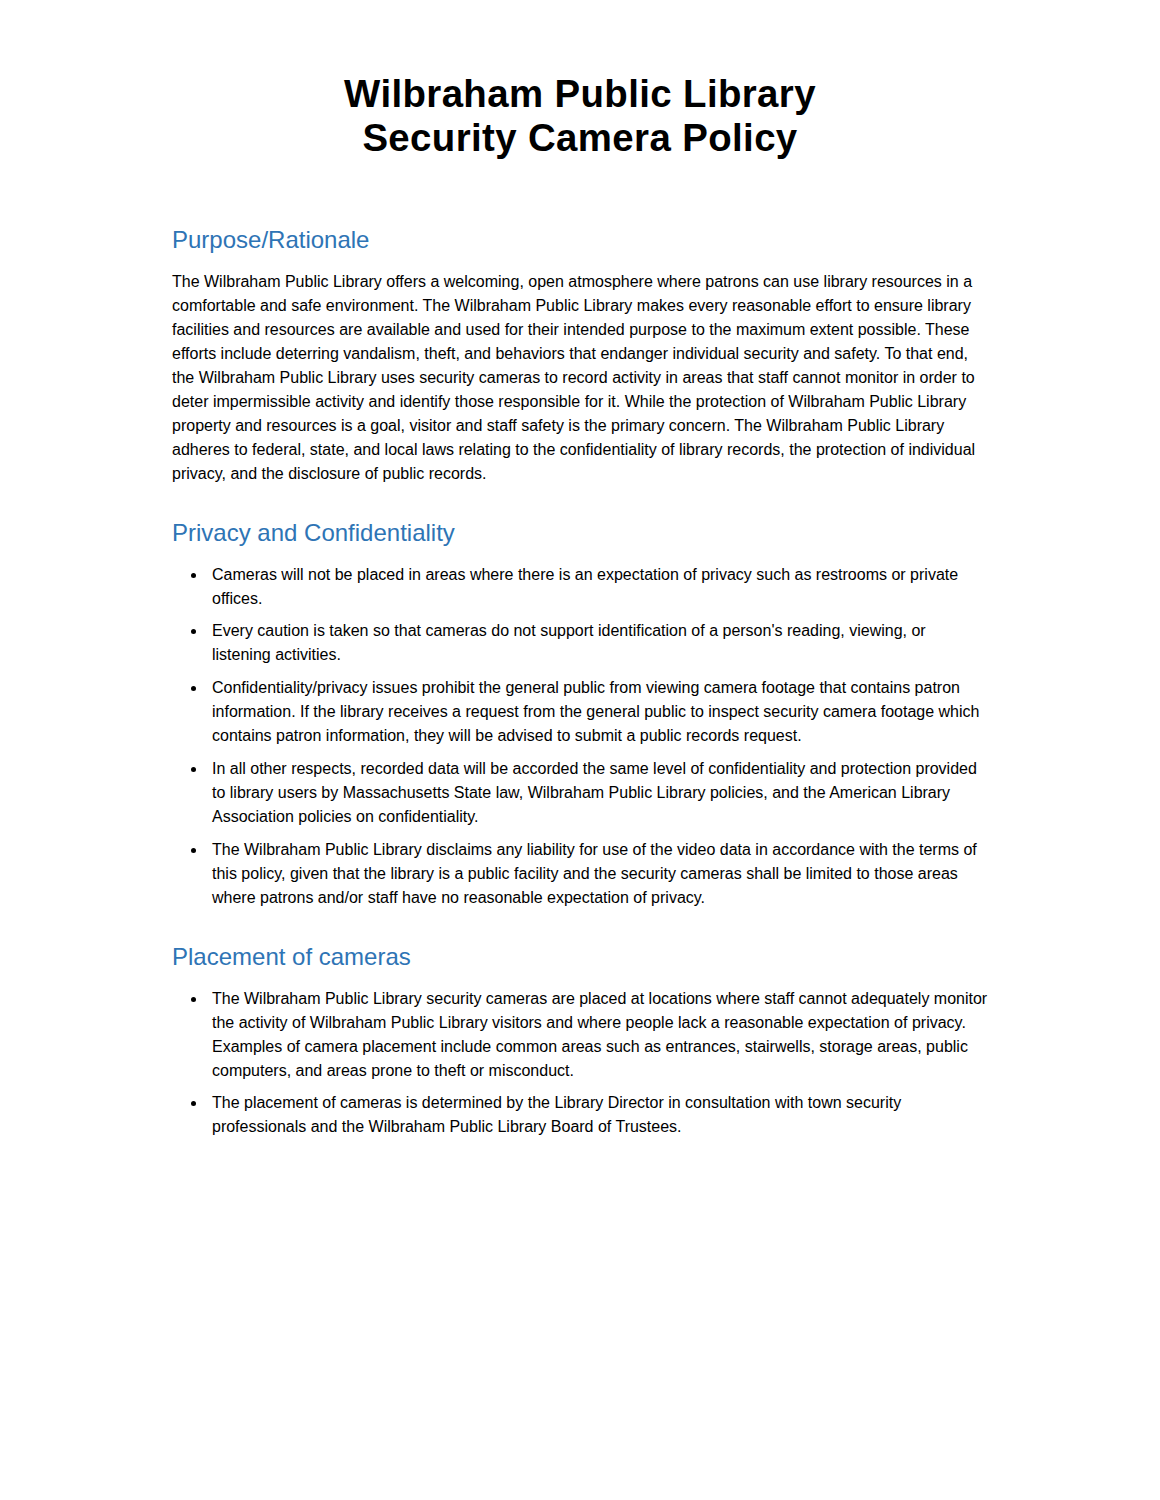Wilbraham Public Library
Security Camera Policy
Purpose/Rationale
The Wilbraham Public Library offers a welcoming, open atmosphere where patrons can use library resources in a comfortable and safe environment. The Wilbraham Public Library makes every reasonable effort to ensure library facilities and resources are available and used for their intended purpose to the maximum extent possible. These efforts include deterring vandalism, theft, and behaviors that endanger individual security and safety. To that end, the Wilbraham Public Library uses security cameras to record activity in areas that staff cannot monitor in order to deter impermissible activity and identify those responsible for it. While the protection of Wilbraham Public Library property and resources is a goal, visitor and staff safety is the primary concern. The Wilbraham Public Library adheres to federal, state, and local laws relating to the confidentiality of library records, the protection of individual privacy, and the disclosure of public records.
Privacy and Confidentiality
Cameras will not be placed in areas where there is an expectation of privacy such as restrooms or private offices.
Every caution is taken so that cameras do not support identification of a person's reading, viewing, or listening activities.
Confidentiality/privacy issues prohibit the general public from viewing camera footage that contains patron information. If the library receives a request from the general public to inspect security camera footage which contains patron information, they will be advised to submit a public records request.
In all other respects, recorded data will be accorded the same level of confidentiality and protection provided to library users by Massachusetts State law, Wilbraham Public Library policies, and the American Library Association policies on confidentiality.
The Wilbraham Public Library disclaims any liability for use of the video data in accordance with the terms of this policy, given that the library is a public facility and the security cameras shall be limited to those areas where patrons and/or staff have no reasonable expectation of privacy.
Placement of cameras
The Wilbraham Public Library security cameras are placed at locations where staff cannot adequately monitor the activity of Wilbraham Public Library visitors and where people lack a reasonable expectation of privacy. Examples of camera placement include common areas such as entrances, stairwells, storage areas, public computers, and areas prone to theft or misconduct.
The placement of cameras is determined by the Library Director in consultation with town security professionals and the Wilbraham Public Library Board of Trustees.